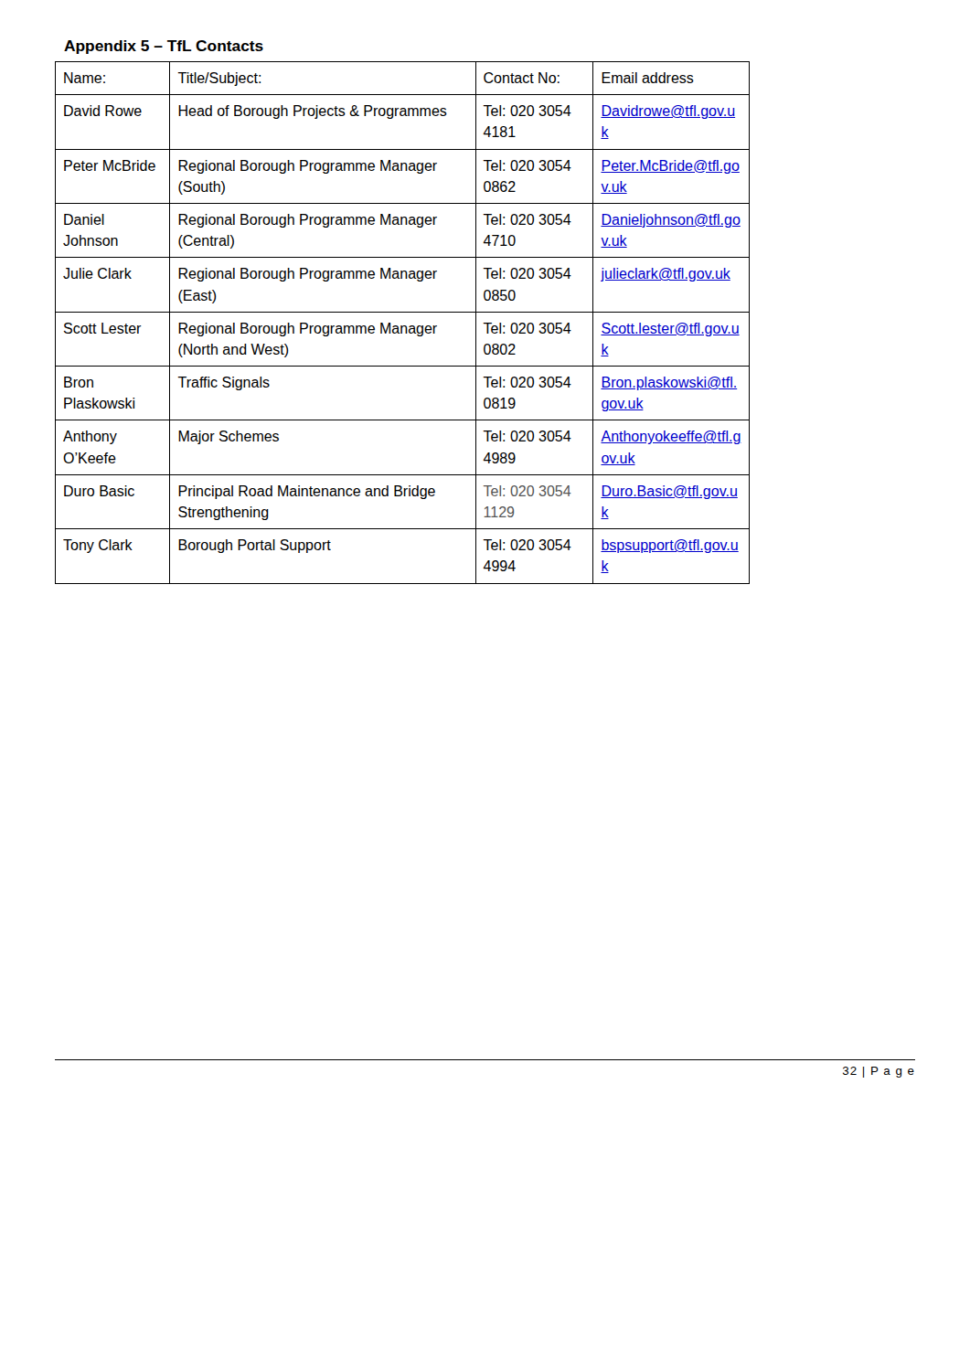Appendix 5 – TfL Contacts
| Name: | Title/Subject: | Contact No: | Email address |
| --- | --- | --- | --- |
| David Rowe | Head of Borough Projects & Programmes | Tel: 020 3054 4181 | Davidrowe@tfl.gov.uk |
| Peter McBride | Regional Borough Programme Manager (South) | Tel: 020 3054 0862 | Peter.McBride@tfl.gov.uk |
| Daniel Johnson | Regional Borough Programme Manager (Central) | Tel: 020 3054 4710 | Danieljohnson@tfl.gov.uk |
| Julie Clark | Regional Borough Programme Manager (East) | Tel: 020 3054 0850 | julieclark@tfl.gov.uk |
| Scott Lester | Regional Borough Programme Manager (North and West) | Tel: 020 3054 0802 | Scott.lester@tfl.gov.uk |
| Bron Plaskowski | Traffic Signals | Tel: 020 3054 0819 | Bron.plaskowski@tfl.gov.uk |
| Anthony O’Keefe | Major Schemes | Tel: 020 3054 4989 | Anthonyokeeffe@tfl.gov.uk |
| Duro Basic | Principal Road Maintenance and Bridge Strengthening | Tel: 020 3054 1129 | Duro.Basic@tfl.gov.uk |
| Tony Clark | Borough Portal Support | Tel: 020 3054 4994 | bspsupport@tfl.gov.uk |
32 | P a g e